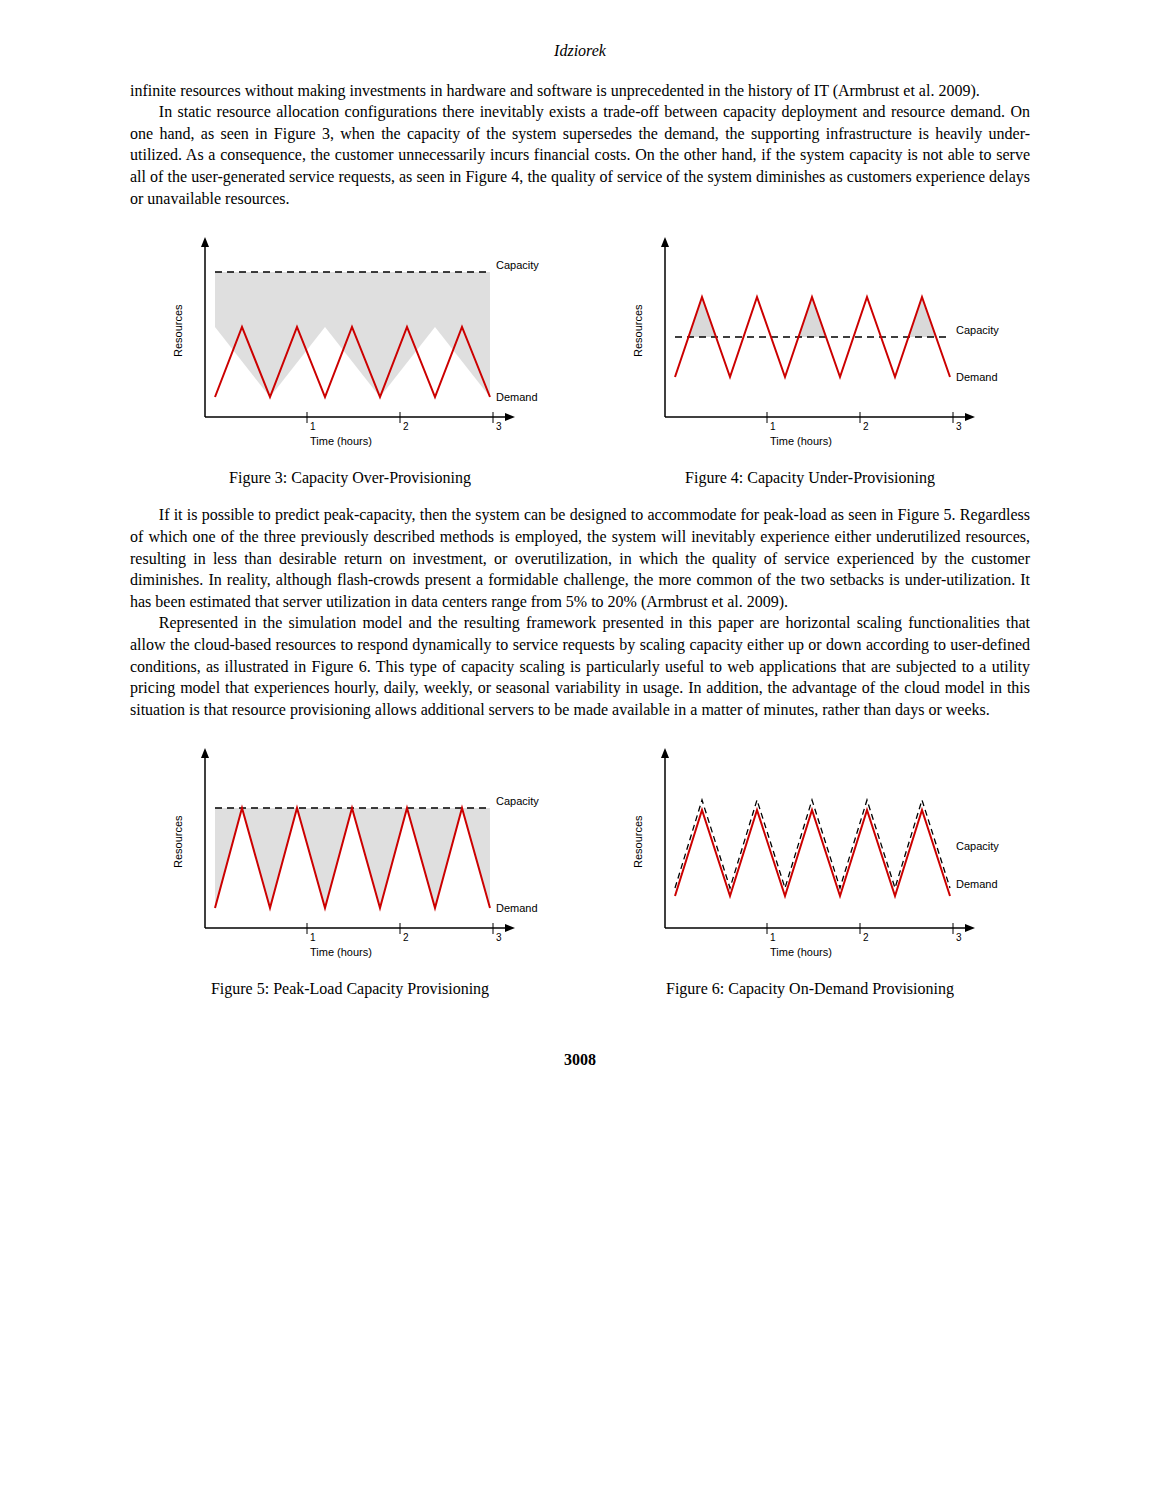Idziorek
infinite resources without making investments in hardware and software is unprecedented in the history of IT (Armbrust et al. 2009).
In static resource allocation configurations there inevitably exists a trade-off between capacity deployment and resource demand. On one hand, as seen in Figure 3, when the capacity of the system supersedes the demand, the supporting infrastructure is heavily under-utilized. As a consequence, the customer unnecessarily incurs financial costs. On the other hand, if the system capacity is not able to serve all of the user-generated service requests, as seen in Figure 4, the quality of service of the system diminishes as customers experience delays or unavailable resources.
Resources Capacity Demand 1 2 3 Time (hours)
Figure 3: Capacity Over-Provisioning
Resources Capacity Demand 1 2 3 Time (hours)
Figure 4: Capacity Under-Provisioning
If it is possible to predict peak-capacity, then the system can be designed to accommodate for peak-load as seen in Figure 5. Regardless of which one of the three previously described methods is employed, the system will inevitably experience either underutilized resources, resulting in less than desirable return on investment, or overutilization, in which the quality of service experienced by the customer diminishes. In reality, although flash-crowds present a formidable challenge, the more common of the two setbacks is under-utilization. It has been estimated that server utilization in data centers range from 5% to 20% (Armbrust et al. 2009).
Represented in the simulation model and the resulting framework presented in this paper are horizontal scaling functionalities that allow the cloud-based resources to respond dynamically to service requests by scaling capacity either up or down according to user-defined conditions, as illustrated in Figure 6. This type of capacity scaling is particularly useful to web applications that are subjected to a utility pricing model that experiences hourly, daily, weekly, or seasonal variability in usage. In addition, the advantage of the cloud model in this situation is that resource provisioning allows additional servers to be made available in a matter of minutes, rather than days or weeks.
Resources Capacity Demand 1 2 3 Time (hours)
Figure 5: Peak-Load Capacity Provisioning
Resources Capacity Demand 1 2 3 Time (hours)
Figure 6: Capacity On-Demand Provisioning
3008